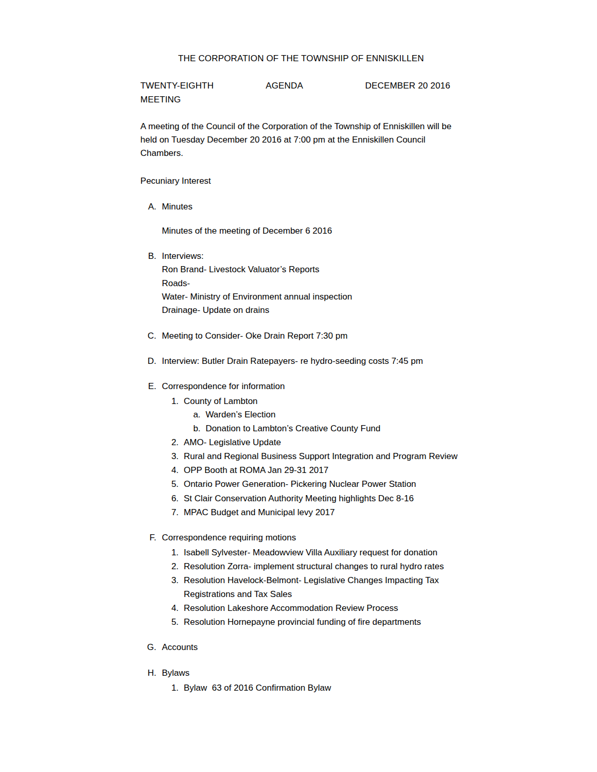THE CORPORATION OF THE TOWNSHIP OF ENNISKILLEN
TWENTY-EIGHTH MEETING AGENDA DECEMBER 20 2016
A meeting of the Council of the Corporation of the Township of Enniskillen will be held on Tuesday December 20 2016 at 7:00 pm at the Enniskillen Council Chambers.
Pecuniary Interest
Minutes
Minutes of the meeting of December 6 2016
Interviews:
Ron Brand- Livestock Valuator’s Reports
Roads-
Water- Ministry of Environment annual inspection
Drainage- Update on drains
Meeting to Consider- Oke Drain Report 7:30 pm
Interview: Butler Drain Ratepayers- re hydro-seeding costs 7:45 pm
Correspondence for information
County of Lambton
Warden’s Election
Donation to Lambton’s Creative County Fund
AMO- Legislative Update
Rural and Regional Business Support Integration and Program Review
OPP Booth at ROMA Jan 29-31 2017
Ontario Power Generation- Pickering Nuclear Power Station
St Clair Conservation Authority Meeting highlights Dec 8-16
MPAC Budget and Municipal levy 2017
Correspondence requiring motions
Isabell Sylvester- Meadowview Villa Auxiliary request for donation
Resolution Zorra- implement structural changes to rural hydro rates
Resolution Havelock-Belmont- Legislative Changes Impacting Tax Registrations and Tax Sales
Resolution Lakeshore Accommodation Review Process
Resolution Hornepayne provincial funding of fire departments
Accounts
Bylaws
Bylaw 63 of 2016 Confirmation Bylaw